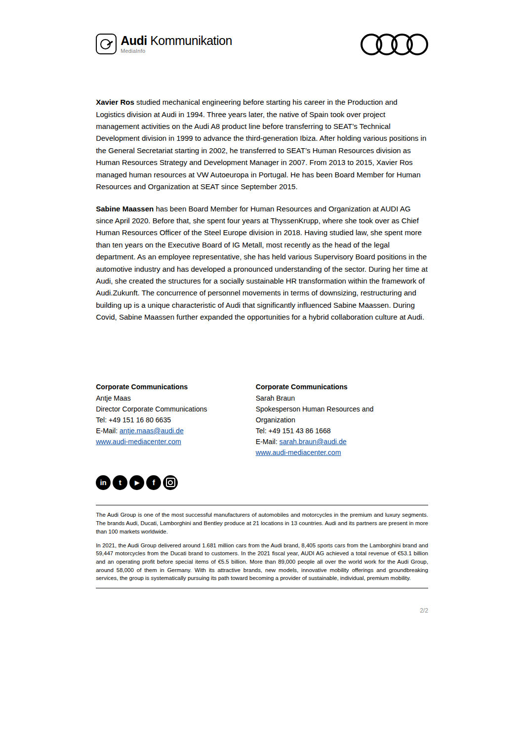Audi Kommunikation
MediaInfo
Xavier Ros studied mechanical engineering before starting his career in the Production and Logistics division at Audi in 1994. Three years later, the native of Spain took over project management activities on the Audi A8 product line before transferring to SEAT’s Technical Development division in 1999 to advance the third-generation Ibiza. After holding various positions in the General Secretariat starting in 2002, he transferred to SEAT’s Human Resources division as Human Resources Strategy and Development Manager in 2007. From 2013 to 2015, Xavier Ros managed human resources at VW Autoeuropa in Portugal. He has been Board Member for Human Resources and Organization at SEAT since September 2015.
Sabine Maassen has been Board Member for Human Resources and Organization at AUDI AG since April 2020. Before that, she spent four years at ThyssenKrupp, where she took over as Chief Human Resources Officer of the Steel Europe division in 2018. Having studied law, she spent more than ten years on the Executive Board of IG Metall, most recently as the head of the legal department. As an employee representative, she has held various Supervisory Board positions in the automotive industry and has developed a pronounced understanding of the sector. During her time at Audi, she created the structures for a socially sustainable HR transformation within the framework of Audi.Zukunft. The concurrence of personnel movements in terms of downsizing, restructuring and building up is a unique characteristic of Audi that significantly influenced Sabine Maassen. During Covid, Sabine Maassen further expanded the opportunities for a hybrid collaboration culture at Audi.
Corporate Communications
Antje Maas
Director Corporate Communications
Tel: +49 151 16 80 6635
E-Mail: antje.maas@audi.de
www.audi-mediacenter.com
Corporate Communications
Sarah Braun
Spokesperson Human Resources and Organization
Tel: +49 151 43 86 1668
E-Mail: sarah.braun@audi.de
www.audi-mediacenter.com
in
t
▶
f
The Audi Group is one of the most successful manufacturers of automobiles and motorcycles in the premium and luxury segments. The brands Audi, Ducati, Lamborghini and Bentley produce at 21 locations in 13 countries. Audi and its partners are present in more than 100 markets worldwide.
In 2021, the Audi Group delivered around 1.681 million cars from the Audi brand, 8,405 sports cars from the Lamborghini brand and 59,447 motorcycles from the Ducati brand to customers. In the 2021 fiscal year, AUDI AG achieved a total revenue of €53.1 billion and an operating profit before special items of €5.5 billion. More than 89,000 people all over the world work for the Audi Group, around 58,000 of them in Germany. With its attractive brands, new models, innovative mobility offerings and groundbreaking services, the group is systematically pursuing its path toward becoming a provider of sustainable, individual, premium mobility.
2/2